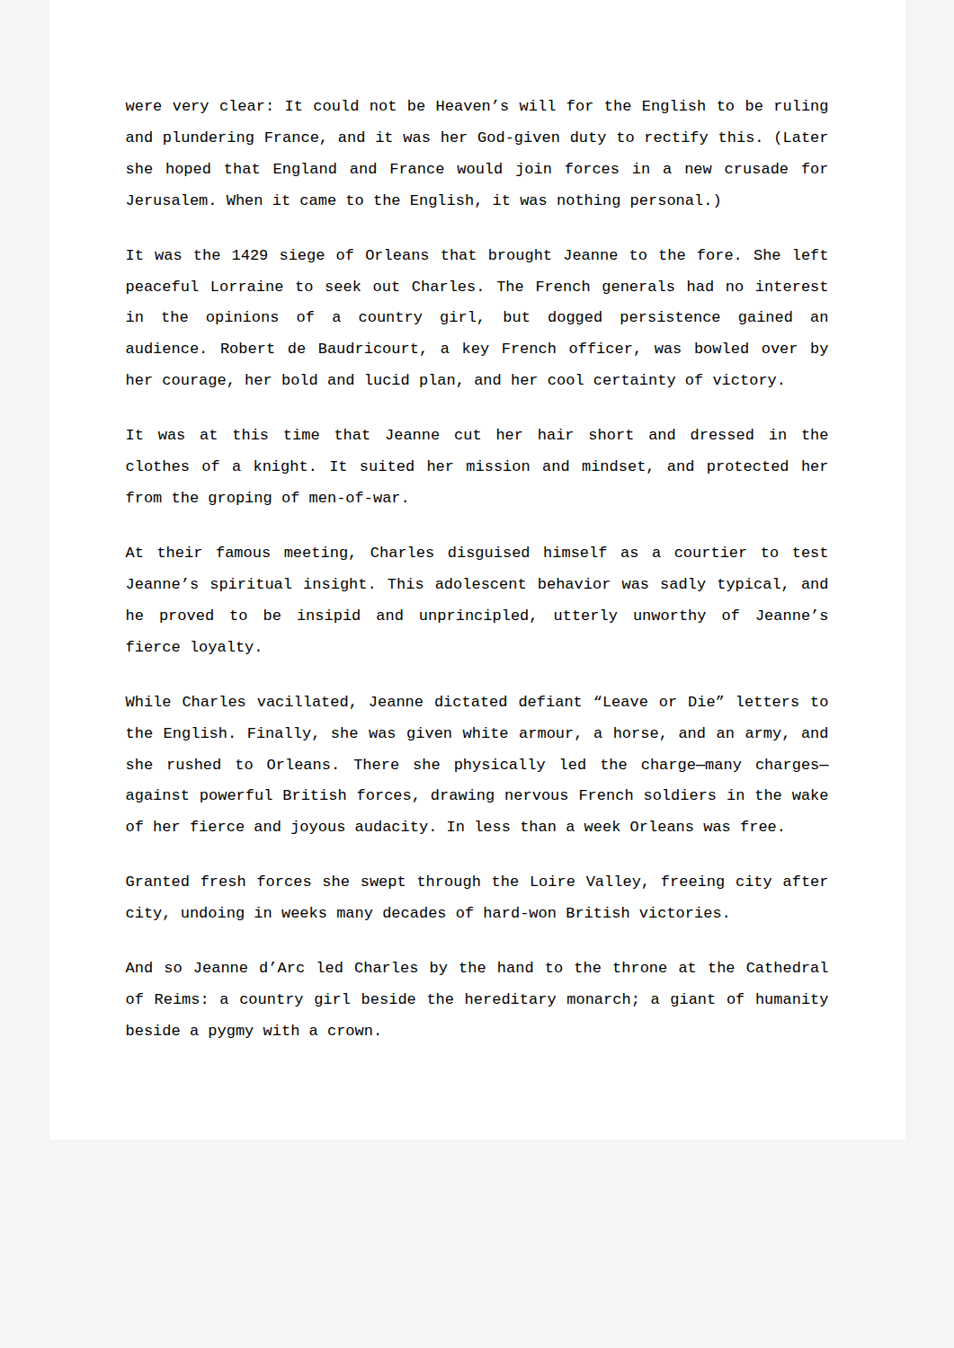were very clear: It could not be Heaven’s will for the English to be ruling and plundering France, and it was her God-given duty to rectify this. (Later she hoped that England and France would join forces in a new crusade for Jerusalem. When it came to the English, it was nothing personal.)
It was the 1429 siege of Orleans that brought Jeanne to the fore. She left peaceful Lorraine to seek out Charles. The French generals had no interest in the opinions of a country girl, but dogged persistence gained an audience. Robert de Baudricourt, a key French officer, was bowled over by her courage, her bold and lucid plan, and her cool certainty of victory.
It was at this time that Jeanne cut her hair short and dressed in the clothes of a knight. It suited her mission and mindset, and protected her from the groping of men-of-war.
At their famous meeting, Charles disguised himself as a courtier to test Jeanne’s spiritual insight. This adolescent behavior was sadly typical, and he proved to be insipid and unprincipled, utterly unworthy of Jeanne’s fierce loyalty.
While Charles vacillated, Jeanne dictated defiant “Leave or Die” letters to the English. Finally, she was given white armour, a horse, and an army, and she rushed to Orleans. There she physically led the charge—many charges—against powerful British forces, drawing nervous French soldiers in the wake of her fierce and joyous audacity. In less than a week Orleans was free.
Granted fresh forces she swept through the Loire Valley, freeing city after city, undoing in weeks many decades of hard-won British victories.
And so Jeanne d’Arc led Charles by the hand to the throne at the Cathedral of Reims: a country girl beside the hereditary monarch; a giant of humanity beside a pygmy with a crown.